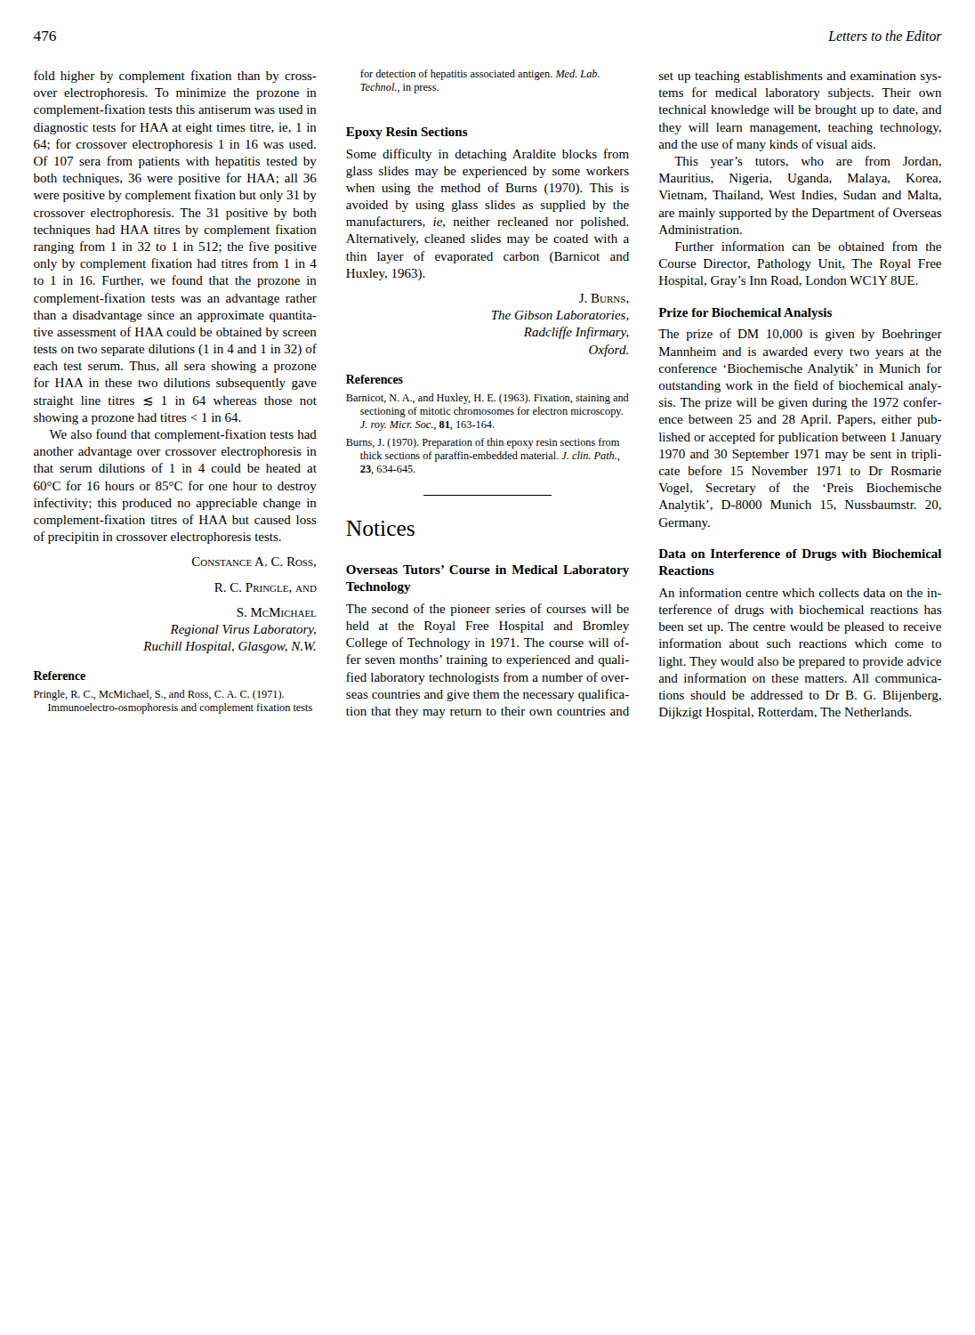476
Letters to the Editor
fold higher by complement fixation than by crossover electrophoresis. To minimize the prozone in complement-fixation tests this antiserum was used in diagnostic tests for HAA at eight times titre, ie, 1 in 64; for crossover electrophoresis 1 in 16 was used. Of 107 sera from patients with hepatitis tested by both techniques, 36 were positive for HAA; all 36 were positive by complement fixation but only 31 by crossover electrophoresis. The 31 positive by both techniques had HAA titres by complement fixation ranging from 1 in 32 to 1 in 512; the five positive only by complement fixation had titres from 1 in 4 to 1 in 16. Further, we found that the prozone in complement-fixation tests was an advantage rather than a disadvantage since an approximate quantitative assessment of HAA could be obtained by screen tests on two separate dilutions (1 in 4 and 1 in 32) of each test serum. Thus, all sera showing a prozone for HAA in these two dilutions subsequently gave straight line titres ≲ 1 in 64 whereas those not showing a prozone had titres < 1 in 64.
We also found that complement-fixation tests had another advantage over crossover electrophoresis in that serum dilutions of 1 in 4 could be heated at 60°C for 16 hours or 85°C for one hour to destroy infectivity; this produced no appreciable change in complement-fixation titres of HAA but caused loss of precipitin in crossover electrophoresis tests.
Constance A. C. Ross,
R. C. Pringle, and
S. McMichael
Regional Virus Laboratory,
Ruchill Hospital, Glasgow, N.W.
Reference
Pringle, R. C., McMichael, S., and Ross, C. A. C. (1971). Immunoelectro-osmophoresis and complement fixation tests for detection of hepatitis associated antigen. Med. Lab. Technol., in press.
Epoxy Resin Sections
Some difficulty in detaching Araldite blocks from glass slides may be experienced by some workers when using the method of Burns (1970). This is avoided by using glass slides as supplied by the manufacturers, ie, neither recleaned nor polished. Alternatively, cleaned slides may be coated with a thin layer of evaporated carbon (Barnicot and Huxley, 1963).
J. Burns,
The Gibson Laboratories,
Radcliffe Infirmary,
Oxford.
References
Barnicot, N. A., and Huxley, H. E. (1963). Fixation, staining and sectioning of mitotic chromosomes for electron microscopy. J. roy. Micr. Soc., 81, 163-164.
Burns, J. (1970). Preparation of thin epoxy resin sections from thick sections of paraffin-embedded material. J. clin. Path., 23, 634-645.
Notices
Overseas Tutors’ Course in Medical Laboratory Technology
The second of the pioneer series of courses will be held at the Royal Free Hospital and Bromley College of Technology in 1971. The course will offer seven months’ training to experienced and qualified laboratory technologists from a number of overseas countries and give them the necessary qualification that they may return to their own countries and set up teaching establishments and examination systems for medical laboratory subjects. Their own technical knowledge will be brought up to date, and they will learn management, teaching technology, and the use of many kinds of visual aids.
This year’s tutors, who are from Jordan, Mauritius, Nigeria, Uganda, Malaya, Korea, Vietnam, Thailand, West Indies, Sudan and Malta, are mainly supported by the Department of Overseas Administration.
Further information can be obtained from the Course Director, Pathology Unit, The Royal Free Hospital, Gray’s Inn Road, London WC1Y 8UE.
Prize for Biochemical Analysis
The prize of DM 10,000 is given by Boehringer Mannheim and is awarded every two years at the conference ‘Biochemische Analytik’ in Munich for outstanding work in the field of biochemical analysis. The prize will be given during the 1972 conference between 25 and 28 April. Papers, either published or accepted for publication between 1 January 1970 and 30 September 1971 may be sent in triplicate before 15 November 1971 to Dr Rosmarie Vogel, Secretary of the ‘Preis Biochemische Analytik’, D-8000 Munich 15, Nussbaumstr. 20, Germany.
Data on Interference of Drugs with Biochemical Reactions
An information centre which collects data on the interference of drugs with biochemical reactions has been set up. The centre would be pleased to receive information about such reactions which come to light. They would also be prepared to provide advice and information on these matters. All communications should be addressed to Dr B. G. Blijenberg, Dijkzigt Hospital, Rotterdam, The Netherlands.